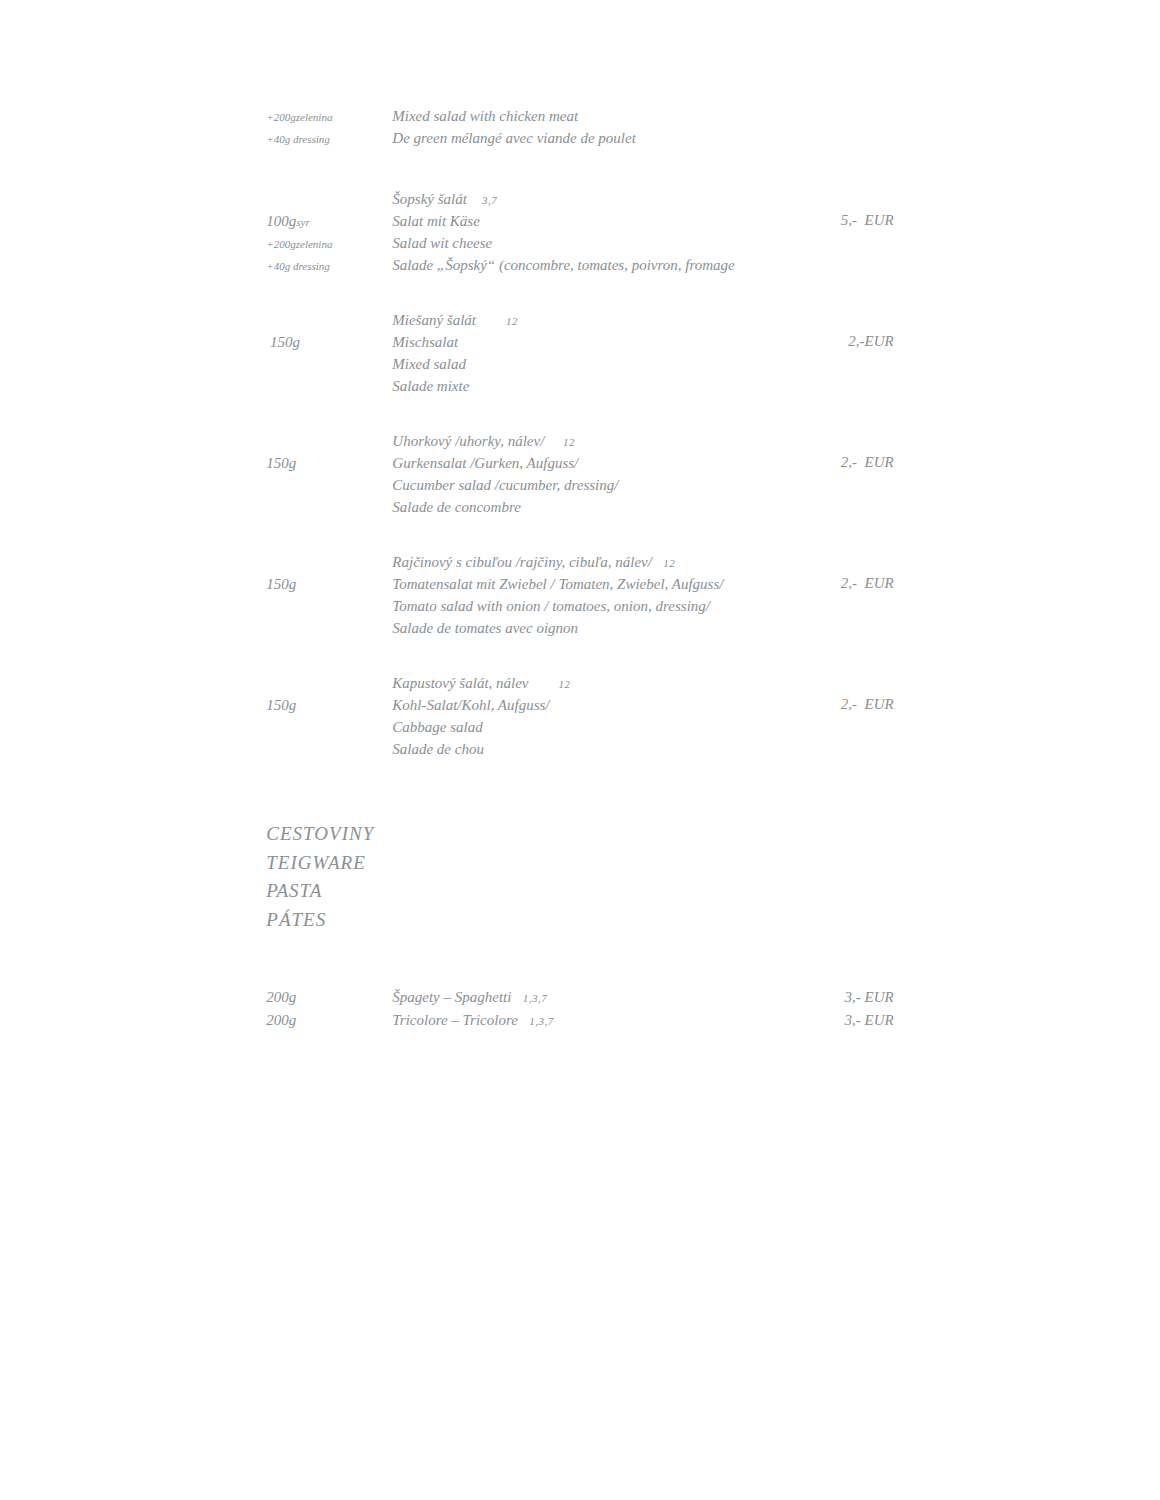+200g zelenina
+40g dressing
Mixed salad with chicken meat
De green mélangé avec viande de poulet
100gsyr
+200g zelenina
+40g dressing
Šopský šalát 3,7
Salat mit Käse
Salad wit cheese
Salade „Šopský“ (concombre, tomates, poivron, fromage
5,- EUR
150g
Miešaný šalát 12
Mischsalat
Mixed salad
Salade mixte
2,-EUR
150g
Uhorkový /uhorky, nálev/ 12
Gurkensalat /Gurken, Aufguss/
Cucumber salad /cucumber, dressing/
Salade de concombre
2,- EUR
150g
Rajčinový s cibuľou /rajčiny, cibuľa, nálev/ 12
Tomatensalat mit Zwiebel / Tomaten, Zwiebel, Aufguss/
Tomato salad with onion / tomatoes, onion, dressing/
Salade de tomates avec oignon
2,- EUR
150g
Kapustový šalát, nálev 12
Kohl-Salat/Kohl, Aufguss/
Cabbage salad
Salade de chou
2,- EUR
CESTOVINY
TEIGWARE
PASTA
PÁTES
200g
Špagety – Spaghetti 1,3,7
3,- EUR
200g
Tricolore – Tricolore 1,3,7
3,- EUR